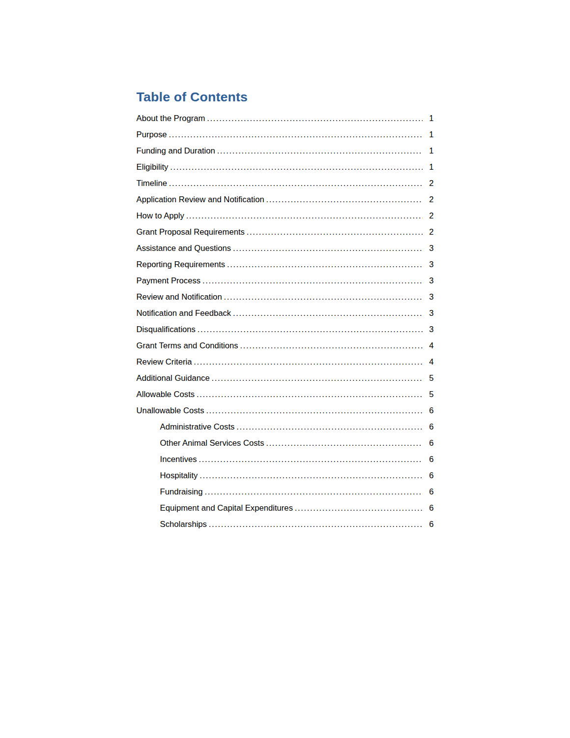Table of Contents
About the Program ....................................................................................................... 1
Purpose ....................................................................................................................... 1
Funding and Duration ................................................................................................. 1
Eligibility ..................................................................................................................... 1
Timeline ....................................................................................................................... 2
Application Review and Notification ............................................................................... 2
How to Apply .............................................................................................................. 2
Grant Proposal Requirements ....................................................................................... 2
Assistance and Questions ............................................................................................. 3
Reporting Requirements ................................................................................................ 3
Payment Process ....................................................................................................... 3
Review and Notification ................................................................................................. 3
Notification and Feedback ............................................................................................. 3
Disqualifications ......................................................................................................... 3
Grant Terms and Conditions ......................................................................................... 4
Review Criteria ........................................................................................................... 4
Additional Guidance .................................................................................................. 5
Allowable Costs .......................................................................................................... 5
Unallowable Costs ...................................................................................................... 6
Administrative Costs ............................................................................................. 6
Other Animal Services Costs ................................................................................. 6
Incentives ............................................................................................................... 6
Hospitality .............................................................................................................. 6
Fundraising ............................................................................................................ 6
Equipment and Capital Expenditures ..................................................................... 6
Scholarships ......................................................................................................... 6